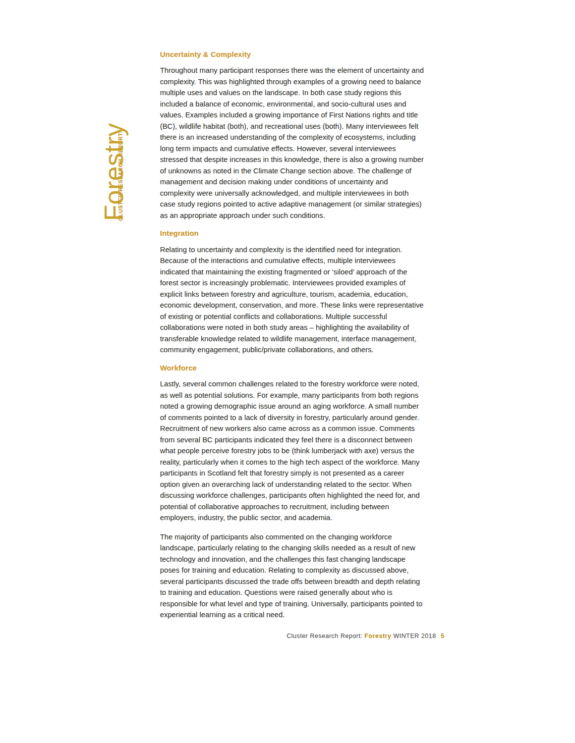Cluster Research Report: Forestry
Uncertainty & Complexity
Throughout many participant responses there was the element of uncertainty and complexity. This was highlighted through examples of a growing need to balance multiple uses and values on the landscape. In both case study regions this included a balance of economic, environmental, and socio-cultural uses and values. Examples included a growing importance of First Nations rights and title (BC), wildlife habitat (both), and recreational uses (both). Many interviewees felt there is an increased understanding of the complexity of ecosystems, including long term impacts and cumulative effects. However, several interviewees stressed that despite increases in this knowledge, there is also a growing number of unknowns as noted in the Climate Change section above. The challenge of management and decision making under conditions of uncertainty and complexity were universally acknowledged, and multiple interviewees in both case study regions pointed to active adaptive management (or similar strategies) as an appropriate approach under such conditions.
Integration
Relating to uncertainty and complexity is the identified need for integration. Because of the interactions and cumulative effects, multiple interviewees indicated that maintaining the existing fragmented or ‘siloed’ approach of the forest sector is increasingly problematic. Interviewees provided examples of explicit links between forestry and agriculture, tourism, academia, education, economic development, conservation, and more. These links were representative of existing or potential conflicts and collaborations. Multiple successful collaborations were noted in both study areas – highlighting the availability of transferable knowledge related to wildlife management, interface management, community engagement, public/private collaborations, and others.
Workforce
Lastly, several common challenges related to the forestry workforce were noted, as well as potential solutions. For example, many participants from both regions noted a growing demographic issue around an aging workforce. A small number of comments pointed to a lack of diversity in forestry, particularly around gender. Recruitment of new workers also came across as a common issue. Comments from several BC participants indicated they feel there is a disconnect between what people perceive forestry jobs to be (think lumberjack with axe) versus the reality, particularly when it comes to the high tech aspect of the workforce. Many participants in Scotland felt that forestry simply is not presented as a career option given an overarching lack of understanding related to the sector. When discussing workforce challenges, participants often highlighted the need for, and potential of collaborative approaches to recruitment, including between employers, industry, the public sector, and academia.
The majority of participants also commented on the changing workforce landscape, particularly relating to the changing skills needed as a result of new technology and innovation, and the challenges this fast changing landscape poses for training and education. Relating to complexity as discussed above, several participants discussed the trade offs between breadth and depth relating to training and education. Questions were raised generally about who is responsible for what level and type of training. Universally, participants pointed to experiential learning as a critical need.
Cluster Research Report: Forestry WINTER 2018 5